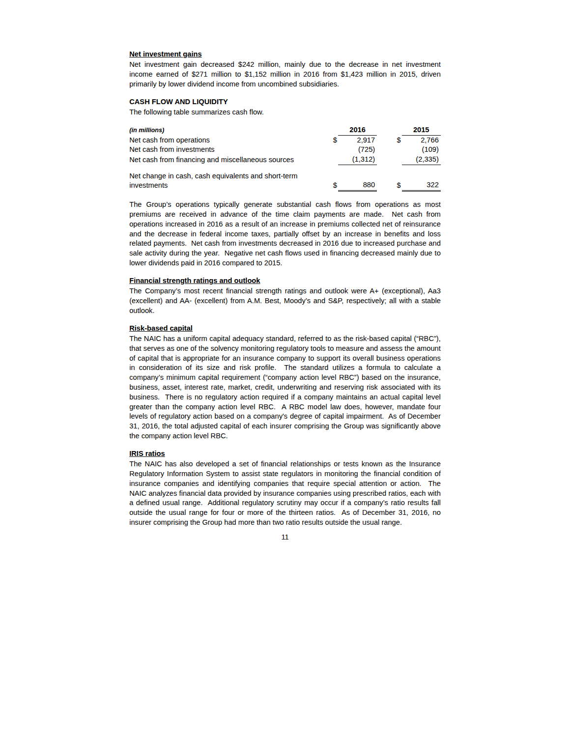Net investment gains
Net investment gain decreased $242 million, mainly due to the decrease in net investment income earned of $271 million to $1,152 million in 2016 from $1,423 million in 2015, driven primarily by lower dividend income from uncombined subsidiaries.
CASH FLOW AND LIQUIDITY
The following table summarizes cash flow.
| (in millions) | | 2016 | | | 2015 |
| --- | --- | --- | --- | --- | --- |
| Net cash from operations | $ | 2,917 | | $ | 2,766 |
| Net cash from investments | | (725) | | | (109) |
| Net cash from financing and miscellaneous sources | | (1,312) | | | (2,335) |
| Net change in cash, cash equivalents and short-term investments | $ | 880 | | $ | 322 |
The Group’s operations typically generate substantial cash flows from operations as most premiums are received in advance of the time claim payments are made. Net cash from operations increased in 2016 as a result of an increase in premiums collected net of reinsurance and the decrease in federal income taxes, partially offset by an increase in benefits and loss related payments. Net cash from investments decreased in 2016 due to increased purchase and sale activity during the year. Negative net cash flows used in financing decreased mainly due to lower dividends paid in 2016 compared to 2015.
Financial strength ratings and outlook
The Company’s most recent financial strength ratings and outlook were A+ (exceptional), Aa3 (excellent) and AA- (excellent) from A.M. Best, Moody’s and S&P, respectively; all with a stable outlook.
Risk-based capital
The NAIC has a uniform capital adequacy standard, referred to as the risk-based capital (“RBC”), that serves as one of the solvency monitoring regulatory tools to measure and assess the amount of capital that is appropriate for an insurance company to support its overall business operations in consideration of its size and risk profile. The standard utilizes a formula to calculate a company’s minimum capital requirement (“company action level RBC”) based on the insurance, business, asset, interest rate, market, credit, underwriting and reserving risk associated with its business. There is no regulatory action required if a company maintains an actual capital level greater than the company action level RBC. A RBC model law does, however, mandate four levels of regulatory action based on a company's degree of capital impairment. As of December 31, 2016, the total adjusted capital of each insurer comprising the Group was significantly above the company action level RBC.
IRIS ratios
The NAIC has also developed a set of financial relationships or tests known as the Insurance Regulatory Information System to assist state regulators in monitoring the financial condition of insurance companies and identifying companies that require special attention or action. The NAIC analyzes financial data provided by insurance companies using prescribed ratios, each with a defined usual range. Additional regulatory scrutiny may occur if a company’s ratio results fall outside the usual range for four or more of the thirteen ratios. As of December 31, 2016, no insurer comprising the Group had more than two ratio results outside the usual range.
11